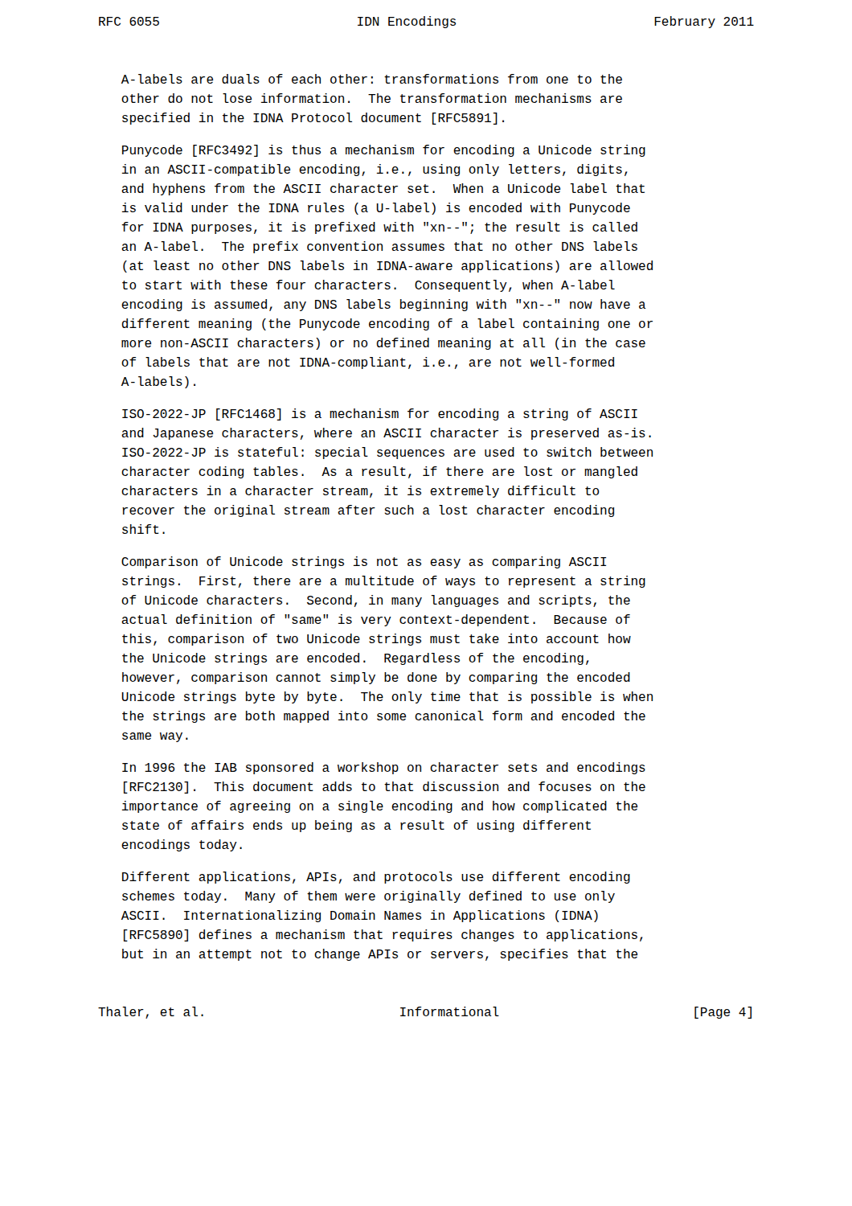RFC 6055 IDN Encodings February 2011
A-labels are duals of each other: transformations from one to the other do not lose information. The transformation mechanisms are specified in the IDNA Protocol document [RFC5891].
Punycode [RFC3492] is thus a mechanism for encoding a Unicode string in an ASCII-compatible encoding, i.e., using only letters, digits, and hyphens from the ASCII character set. When a Unicode label that is valid under the IDNA rules (a U-label) is encoded with Punycode for IDNA purposes, it is prefixed with "xn--"; the result is called an A-label. The prefix convention assumes that no other DNS labels (at least no other DNS labels in IDNA-aware applications) are allowed to start with these four characters. Consequently, when A-label encoding is assumed, any DNS labels beginning with "xn--" now have a different meaning (the Punycode encoding of a label containing one or more non-ASCII characters) or no defined meaning at all (in the case of labels that are not IDNA-compliant, i.e., are not well-formed A-labels).
ISO-2022-JP [RFC1468] is a mechanism for encoding a string of ASCII and Japanese characters, where an ASCII character is preserved as-is. ISO-2022-JP is stateful: special sequences are used to switch between character coding tables. As a result, if there are lost or mangled characters in a character stream, it is extremely difficult to recover the original stream after such a lost character encoding shift.
Comparison of Unicode strings is not as easy as comparing ASCII strings. First, there are a multitude of ways to represent a string of Unicode characters. Second, in many languages and scripts, the actual definition of "same" is very context-dependent. Because of this, comparison of two Unicode strings must take into account how the Unicode strings are encoded. Regardless of the encoding, however, comparison cannot simply be done by comparing the encoded Unicode strings byte by byte. The only time that is possible is when the strings are both mapped into some canonical form and encoded the same way.
In 1996 the IAB sponsored a workshop on character sets and encodings [RFC2130]. This document adds to that discussion and focuses on the importance of agreeing on a single encoding and how complicated the state of affairs ends up being as a result of using different encodings today.
Different applications, APIs, and protocols use different encoding schemes today. Many of them were originally defined to use only ASCII. Internationalizing Domain Names in Applications (IDNA) [RFC5890] defines a mechanism that requires changes to applications, but in an attempt not to change APIs or servers, specifies that the
Thaler, et al. Informational [Page 4]